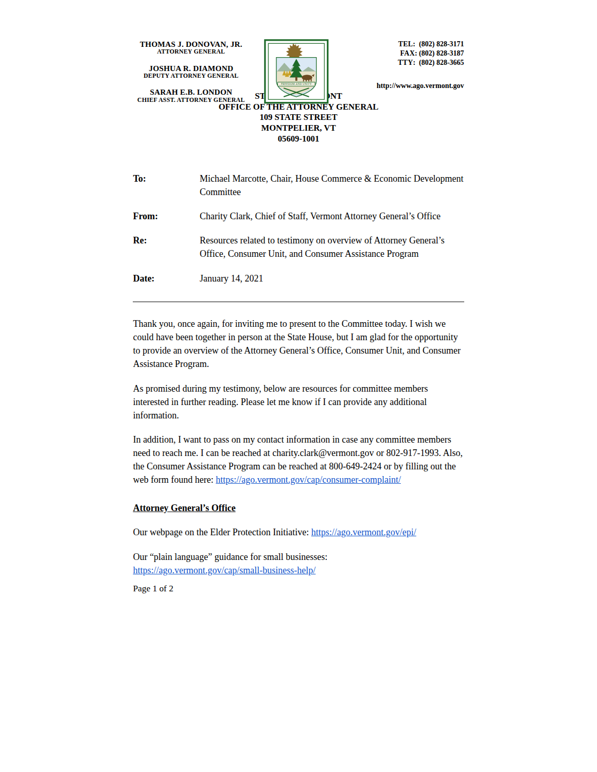THOMAS J. DONOVAN, JR.
ATTORNEY GENERAL
JOSHUA R. DIAMOND
DEPUTY ATTORNEY GENERAL
SARAH E.B. LONDON
CHIEF ASST. ATTORNEY GENERAL
FREEDOM AND UNITY
TEL: (802) 828-3171
FAX: (802) 828-3187
TTY: (802) 828-3665
http://www.ago.vermont.gov
STATE OF VERMONT
OFFICE OF THE ATTORNEY GENERAL
109 STATE STREET
MONTPELIER, VT
05609-1001
| To: | Michael Marcotte, Chair, House Commerce & Economic Development Committee |
| From: | Charity Clark, Chief of Staff, Vermont Attorney General’s Office |
| Re: | Resources related to testimony on overview of Attorney General’s Office, Consumer Unit, and Consumer Assistance Program |
| Date: | January 14, 2021 |
Thank you, once again, for inviting me to present to the Committee today. I wish we could have been together in person at the State House, but I am glad for the opportunity to provide an overview of the Attorney General’s Office, Consumer Unit, and Consumer Assistance Program.
As promised during my testimony, below are resources for committee members interested in further reading. Please let me know if I can provide any additional information.
In addition, I want to pass on my contact information in case any committee members need to reach me. I can be reached at charity.clark@vermont.gov or 802-917-1993. Also, the Consumer Assistance Program can be reached at 800-649-2424 or by filling out the web form found here: https://ago.vermont.gov/cap/consumer-complaint/
Attorney General’s Office
Our webpage on the Elder Protection Initiative: https://ago.vermont.gov/epi/
Our “plain language” guidance for small businesses:
https://ago.vermont.gov/cap/small-business-help/
Page 1 of 2